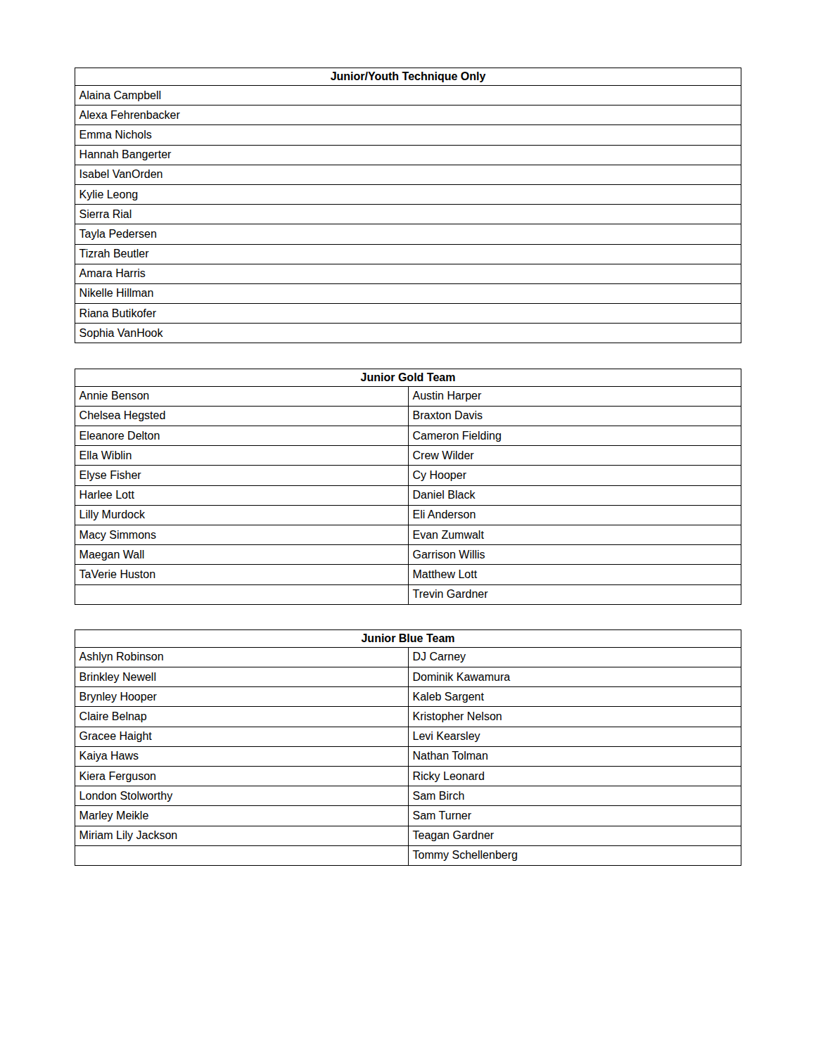Junior/Youth Technique Only
| Alaina Campbell |
| Alexa Fehrenbacker |
| Emma Nichols |
| Hannah Bangerter |
| Isabel VanOrden |
| Kylie Leong |
| Sierra Rial |
| Tayla Pedersen |
| Tizrah Beutler |
| Amara Harris |
| Nikelle Hillman |
| Riana Butikofer |
| Sophia VanHook |
Junior Gold Team
| Annie Benson | Austin Harper |
| Chelsea Hegsted | Braxton Davis |
| Eleanore Delton | Cameron Fielding |
| Ella Wiblin | Crew Wilder |
| Elyse Fisher | Cy Hooper |
| Harlee Lott | Daniel Black |
| Lilly Murdock | Eli Anderson |
| Macy Simmons | Evan Zumwalt |
| Maegan Wall | Garrison Willis |
| TaVerie Huston | Matthew Lott |
| | Trevin Gardner |
Junior Blue Team
| Ashlyn Robinson | DJ Carney |
| Brinkley Newell | Dominik Kawamura |
| Brynley Hooper | Kaleb Sargent |
| Claire Belnap | Kristopher Nelson |
| Gracee Haight | Levi Kearsley |
| Kaiya Haws | Nathan Tolman |
| Kiera Ferguson | Ricky Leonard |
| London Stolworthy | Sam Birch |
| Marley Meikle | Sam Turner |
| Miriam Lily Jackson | Teagan Gardner |
| | Tommy Schellenberg |